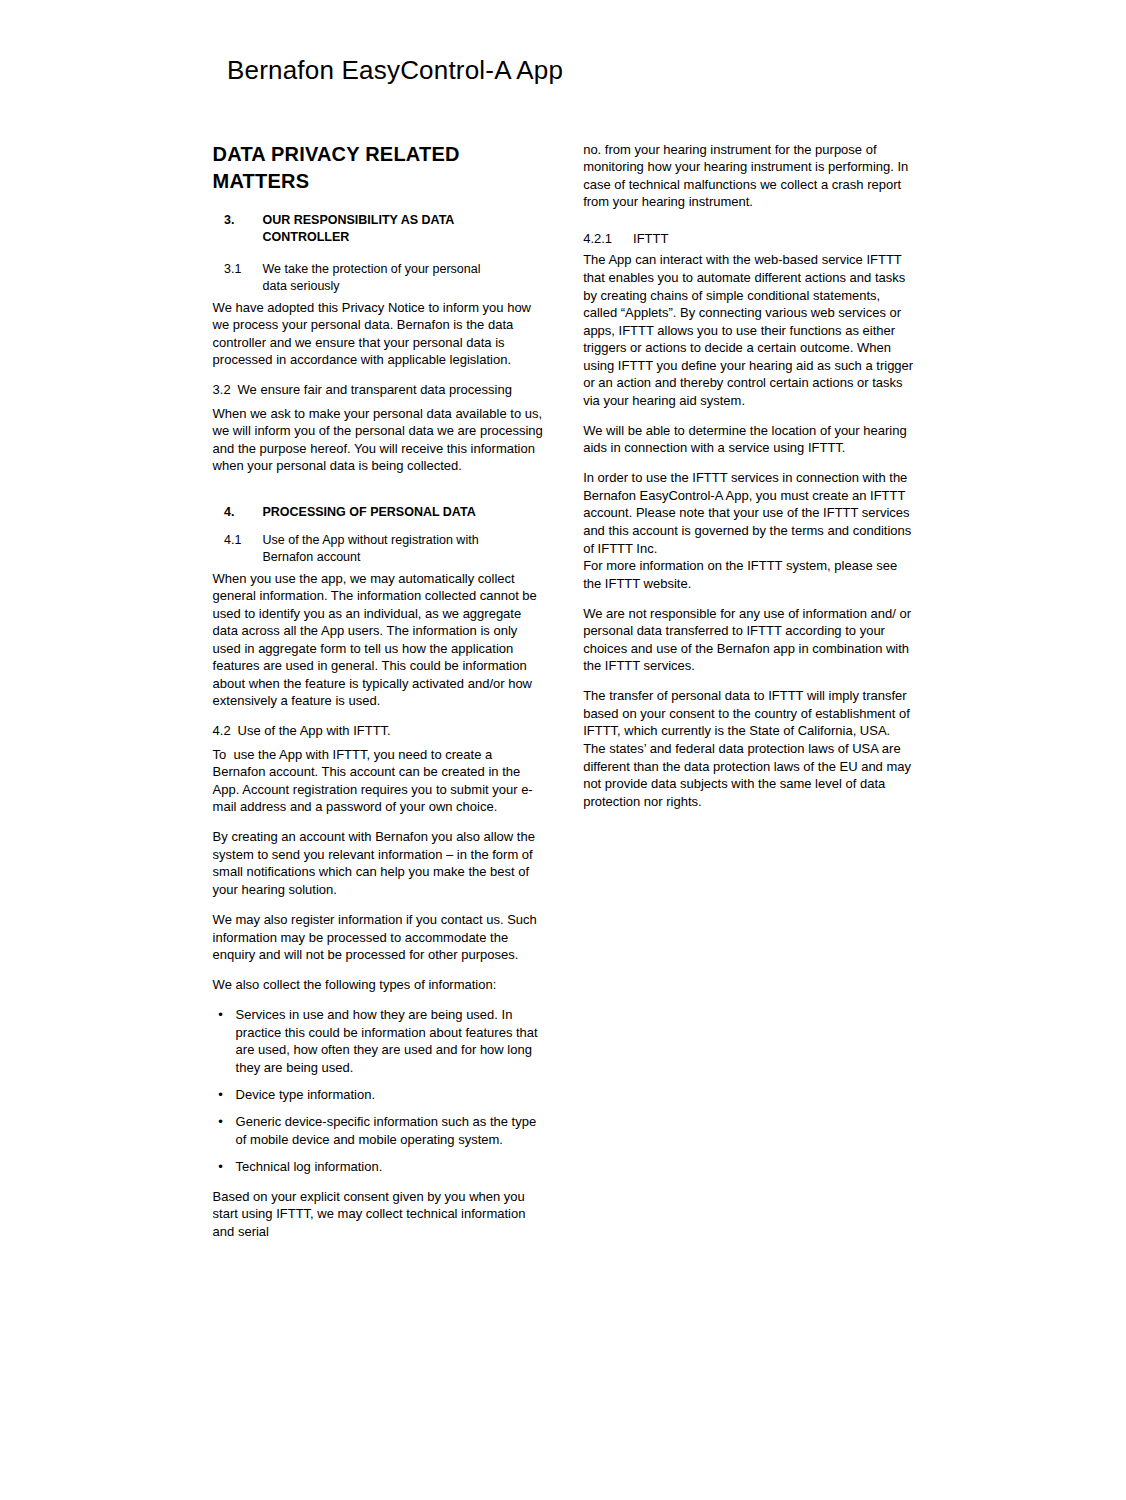Bernafon EasyControl-A App
DATA PRIVACY RELATED MATTERS
3. OUR RESPONSIBILITY AS DATA CONTROLLER
3.1 We take the protection of your personal
data seriously
We have adopted this Privacy Notice to inform you how we process your personal data. Bernafon is the data controller and we ensure that your personal data is processed in accordance with applicable legislation.
3.2 We ensure fair and transparent data processing
When we ask to make your personal data available to us, we will inform you of the personal data we are processing and the purpose hereof. You will receive this information when your personal data is being collected.
4. PROCESSING OF PERSONAL DATA
4.1 Use of the App without registration with
Bernafon account
When you use the app, we may automatically collect general information. The information collected cannot be used to identify you as an individual, as we aggregate data across all the App users. The information is only used in aggregate form to tell us how the application features are used in general. This could be information about when the feature is typically activated and/or how extensively a feature is used.
4.2 Use of the App with IFTTT.
To use the App with IFTTT, you need to create a Bernafon account. This account can be created in the App. Account registration requires you to submit your e-mail address and a password of your own choice.
By creating an account with Bernafon you also allow the system to send you relevant information – in the form of small notifications which can help you make the best of your hearing solution.
We may also register information if you contact us. Such information may be processed to accommodate the enquiry and will not be processed for other purposes.
We also collect the following types of information:
Services in use and how they are being used. In practice this could be information about features that are used, how often they are used and for how long they are being used.
Device type information.
Generic device-specific information such as the type of mobile device and mobile operating system.
Technical log information.
Based on your explicit consent given by you when you start using IFTTT, we may collect technical information and serial
no. from your hearing instrument for the purpose of monitoring how your hearing instrument is performing. In case of technical malfunctions we collect a crash report from your hearing instrument.
4.2.1 IFTTT
The App can interact with the web-based service IFTTT that enables you to automate different actions and tasks by creating chains of simple conditional statements, called “Applets”. By connecting various web services or apps, IFTTT allows you to use their functions as either triggers or actions to decide a certain outcome. When using IFTTT you define your hearing aid as such a trigger or an action and thereby control certain actions or tasks via your hearing aid system.
We will be able to determine the location of your hearing aids in connection with a service using IFTTT.
In order to use the IFTTT services in connection with the Bernafon EasyControl-A App, you must create an IFTTT account. Please note that your use of the IFTTT services and this account is governed by the terms and conditions of IFTTT Inc.
For more information on the IFTTT system, please see the IFTTT website.
We are not responsible for any use of information and/ or personal data transferred to IFTTT according to your choices and use of the Bernafon app in combination with the IFTTT services.
The transfer of personal data to IFTTT will imply transfer based on your consent to the country of establishment of IFTTT, which currently is the State of California, USA. The states’ and federal data protection laws of USA are different than the data protection laws of the EU and may not provide data subjects with the same level of data protection nor rights.